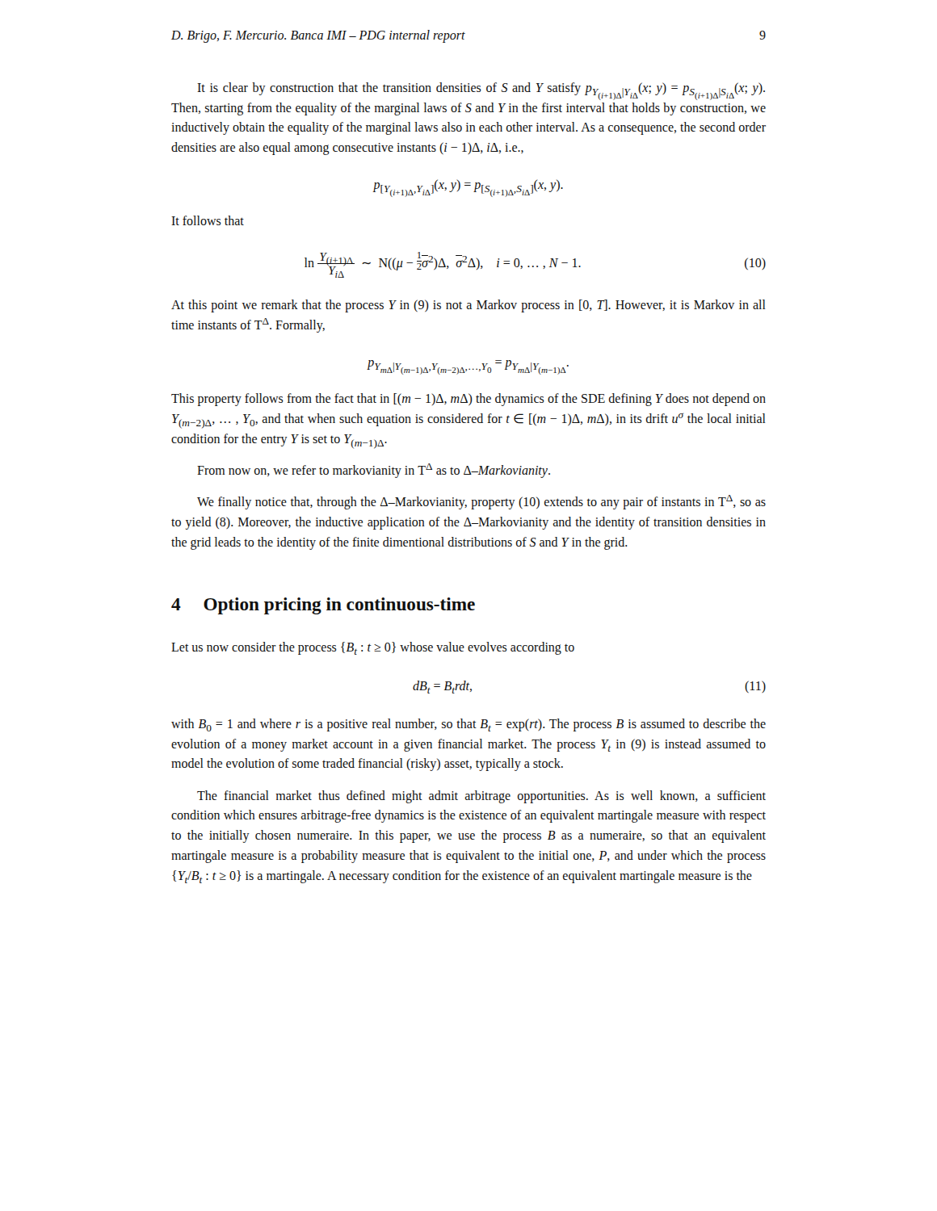D. Brigo, F. Mercurio. Banca IMI – PDG internal report 9
It is clear by construction that the transition densities of S and Y satisfy pY(i+1)Δ|YiΔ(x; y) = pS(i+1)Δ|SiΔ(x; y). Then, starting from the equality of the marginal laws of S and Y in the first interval that holds by construction, we inductively obtain the equality of the marginal laws also in each other interval. As a consequence, the second order densities are also equal among consecutive instants (i − 1)Δ, iΔ, i.e.,
p[Y(i+1)Δ,YiΔ](x, y) = p[S(i+1)Δ,SiΔ](x, y).
It follows that
ln Y(i+1)Δ YiΔ ∼ N((μ − 12 σ2)Δ, σ2Δ), i = 0, … , N − 1.
(10)
At this point we remark that the process Y in (9) is not a Markov process in [0, T]. However, it is Markov in all time instants of TΔ. Formally,
pYmΔ|Y(m−1)Δ,Y(m−2)Δ,…,Y0 = pYmΔ|Y(m−1)Δ.
This property follows from the fact that in [(m − 1)Δ, mΔ) the dynamics of the SDE defining Y does not depend on Y(m−2)Δ, … , Y0, and that when such equation is considered for t ∈ [(m − 1)Δ, mΔ), in its drift uσ the local initial condition for the entry Y is set to Y(m−1)Δ.
From now on, we refer to markovianity in TΔ as to Δ–Markovianity.
We finally notice that, through the Δ–Markovianity, property (10) extends to any pair of instants in TΔ, so as to yield (8). Moreover, the inductive application of the Δ–Markovianity and the identity of transition densities in the grid leads to the identity of the finite dimentional distributions of S and Y in the grid.
4 Option pricing in continuous-time
Let us now consider the process {Bt : t ≥ 0} whose value evolves according to
dBt = Btrdt,
(11)
with B0 = 1 and where r is a positive real number, so that Bt = exp(rt). The process B is assumed to describe the evolution of a money market account in a given financial market. The process Yt in (9) is instead assumed to model the evolution of some traded financial (risky) asset, typically a stock.
The financial market thus defined might admit arbitrage opportunities. As is well known, a sufficient condition which ensures arbitrage-free dynamics is the existence of an equivalent martingale measure with respect to the initially chosen numeraire. In this paper, we use the process B as a numeraire, so that an equivalent martingale measure is a probability measure that is equivalent to the initial one, P, and under which the process {Yt/Bt : t ≥ 0} is a martingale. A necessary condition for the existence of an equivalent martingale measure is the